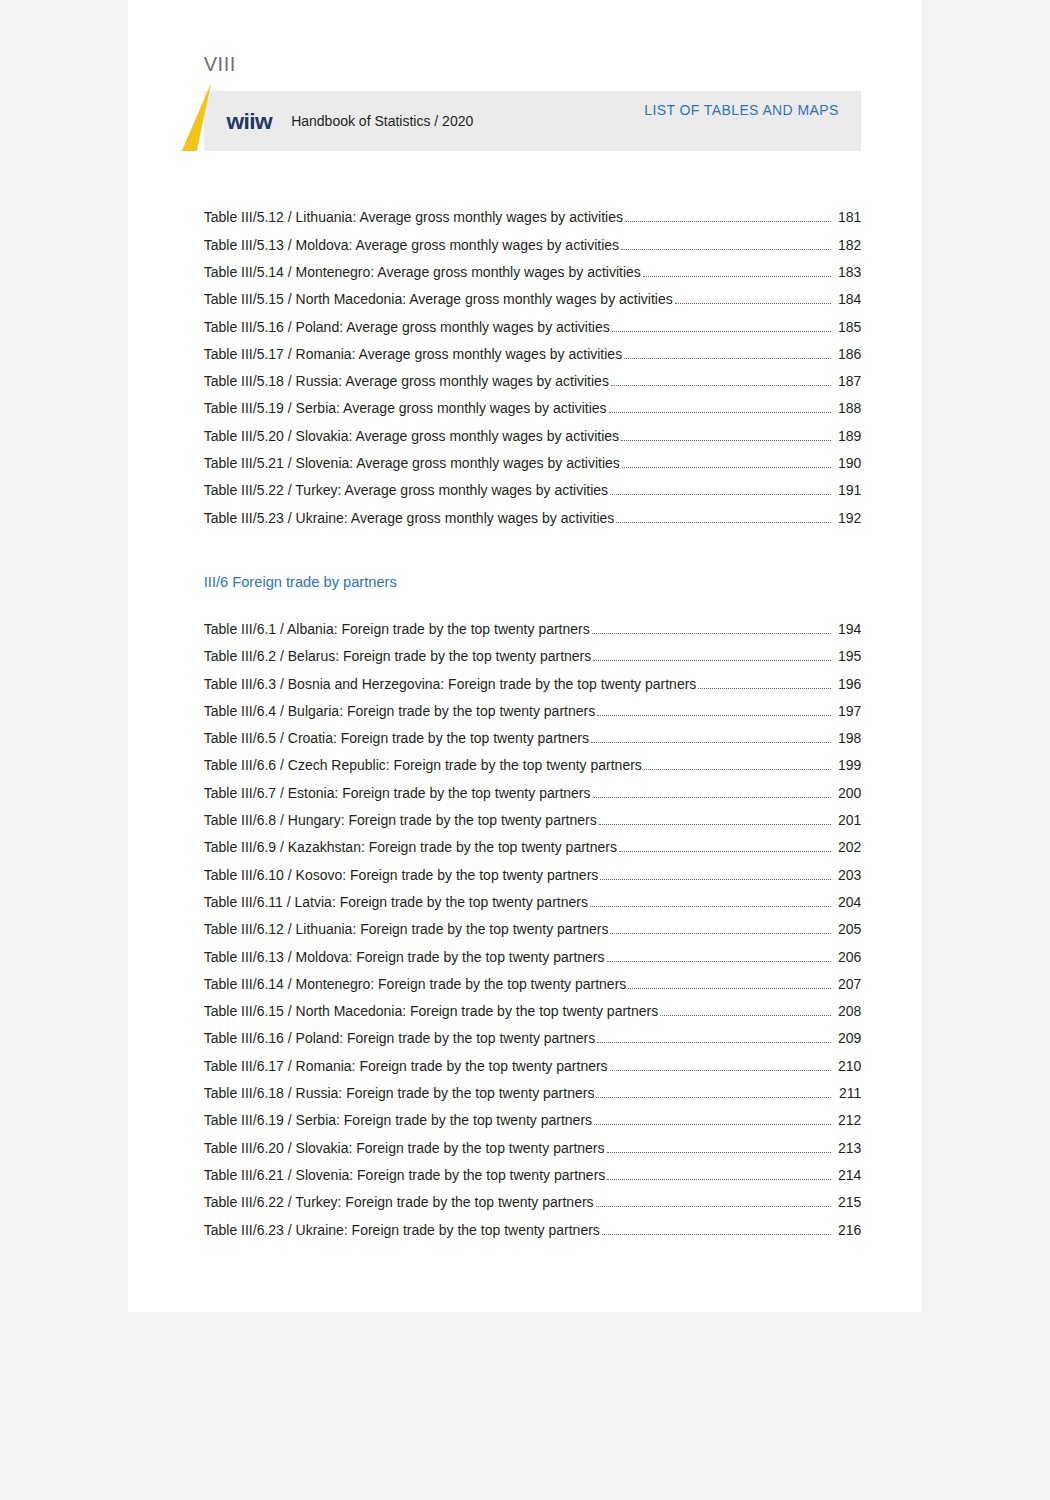VIII
wiiw Handbook of Statistics / 2020 LIST OF TABLES AND MAPS
Table III/5.12 / Lithuania: Average gross monthly wages by activities 181
Table III/5.13 / Moldova: Average gross monthly wages by activities 182
Table III/5.14 / Montenegro: Average gross monthly wages by activities 183
Table III/5.15 / North Macedonia: Average gross monthly wages by activities 184
Table III/5.16 / Poland: Average gross monthly wages by activities 185
Table III/5.17 / Romania: Average gross monthly wages by activities 186
Table III/5.18 / Russia: Average gross monthly wages by activities 187
Table III/5.19 / Serbia: Average gross monthly wages by activities 188
Table III/5.20 / Slovakia: Average gross monthly wages by activities 189
Table III/5.21 / Slovenia: Average gross monthly wages by activities 190
Table III/5.22 / Turkey: Average gross monthly wages by activities 191
Table III/5.23 / Ukraine: Average gross monthly wages by activities 192
III/6 Foreign trade by partners
Table III/6.1 / Albania: Foreign trade by the top twenty partners 194
Table III/6.2 / Belarus: Foreign trade by the top twenty partners 195
Table III/6.3 / Bosnia and Herzegovina: Foreign trade by the top twenty partners 196
Table III/6.4 / Bulgaria: Foreign trade by the top twenty partners 197
Table III/6.5 / Croatia: Foreign trade by the top twenty partners 198
Table III/6.6 / Czech Republic: Foreign trade by the top twenty partners 199
Table III/6.7 / Estonia: Foreign trade by the top twenty partners 200
Table III/6.8 / Hungary: Foreign trade by the top twenty partners 201
Table III/6.9 / Kazakhstan: Foreign trade by the top twenty partners 202
Table III/6.10 / Kosovo: Foreign trade by the top twenty partners 203
Table III/6.11 / Latvia: Foreign trade by the top twenty partners 204
Table III/6.12 / Lithuania: Foreign trade by the top twenty partners 205
Table III/6.13 / Moldova: Foreign trade by the top twenty partners 206
Table III/6.14 / Montenegro: Foreign trade by the top twenty partners 207
Table III/6.15 / North Macedonia: Foreign trade by the top twenty partners 208
Table III/6.16 / Poland: Foreign trade by the top twenty partners 209
Table III/6.17 / Romania: Foreign trade by the top twenty partners 210
Table III/6.18 / Russia: Foreign trade by the top twenty partners 211
Table III/6.19 / Serbia: Foreign trade by the top twenty partners 212
Table III/6.20 / Slovakia: Foreign trade by the top twenty partners 213
Table III/6.21 / Slovenia: Foreign trade by the top twenty partners 214
Table III/6.22 / Turkey: Foreign trade by the top twenty partners 215
Table III/6.23 / Ukraine: Foreign trade by the top twenty partners 216